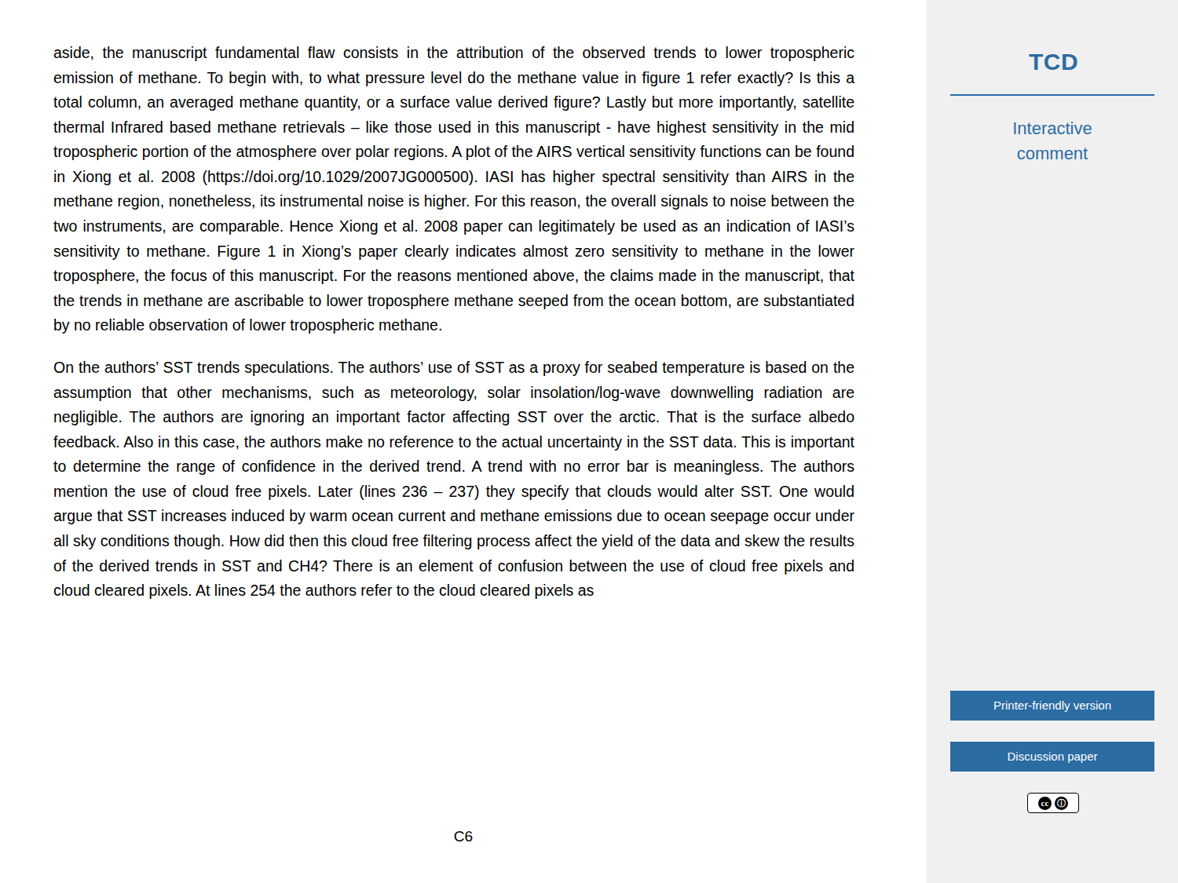aside, the manuscript fundamental flaw consists in the attribution of the observed trends to lower tropospheric emission of methane. To begin with, to what pressure level do the methane value in figure 1 refer exactly? Is this a total column, an averaged methane quantity, or a surface value derived figure? Lastly but more importantly, satellite thermal Infrared based methane retrievals – like those used in this manuscript - have highest sensitivity in the mid tropospheric portion of the atmosphere over polar regions. A plot of the AIRS vertical sensitivity functions can be found in Xiong et al. 2008 (https://doi.org/10.1029/2007JG000500). IASI has higher spectral sensitivity than AIRS in the methane region, nonetheless, its instrumental noise is higher. For this reason, the overall signals to noise between the two instruments, are comparable. Hence Xiong et al. 2008 paper can legitimately be used as an indication of IASI’s sensitivity to methane. Figure 1 in Xiong’s paper clearly indicates almost zero sensitivity to methane in the lower troposphere, the focus of this manuscript. For the reasons mentioned above, the claims made in the manuscript, that the trends in methane are ascribable to lower troposphere methane seeped from the ocean bottom, are substantiated by no reliable observation of lower tropospheric methane.
On the authors’ SST trends speculations. The authors’ use of SST as a proxy for seabed temperature is based on the assumption that other mechanisms, such as meteorology, solar insolation/log-wave downwelling radiation are negligible. The authors are ignoring an important factor affecting SST over the arctic. That is the surface albedo feedback. Also in this case, the authors make no reference to the actual uncertainty in the SST data. This is important to determine the range of confidence in the derived trend. A trend with no error bar is meaningless. The authors mention the use of cloud free pixels. Later (lines 236 – 237) they specify that clouds would alter SST. One would argue that SST increases induced by warm ocean current and methane emissions due to ocean seepage occur under all sky conditions though. How did then this cloud free filtering process affect the yield of the data and skew the results of the derived trends in SST and CH4? There is an element of confusion between the use of cloud free pixels and cloud cleared pixels. At lines 254 the authors refer to the cloud cleared pixels as
C6
TCD
Interactive
comment
Printer-friendly version
Discussion paper
cc
ⓘ